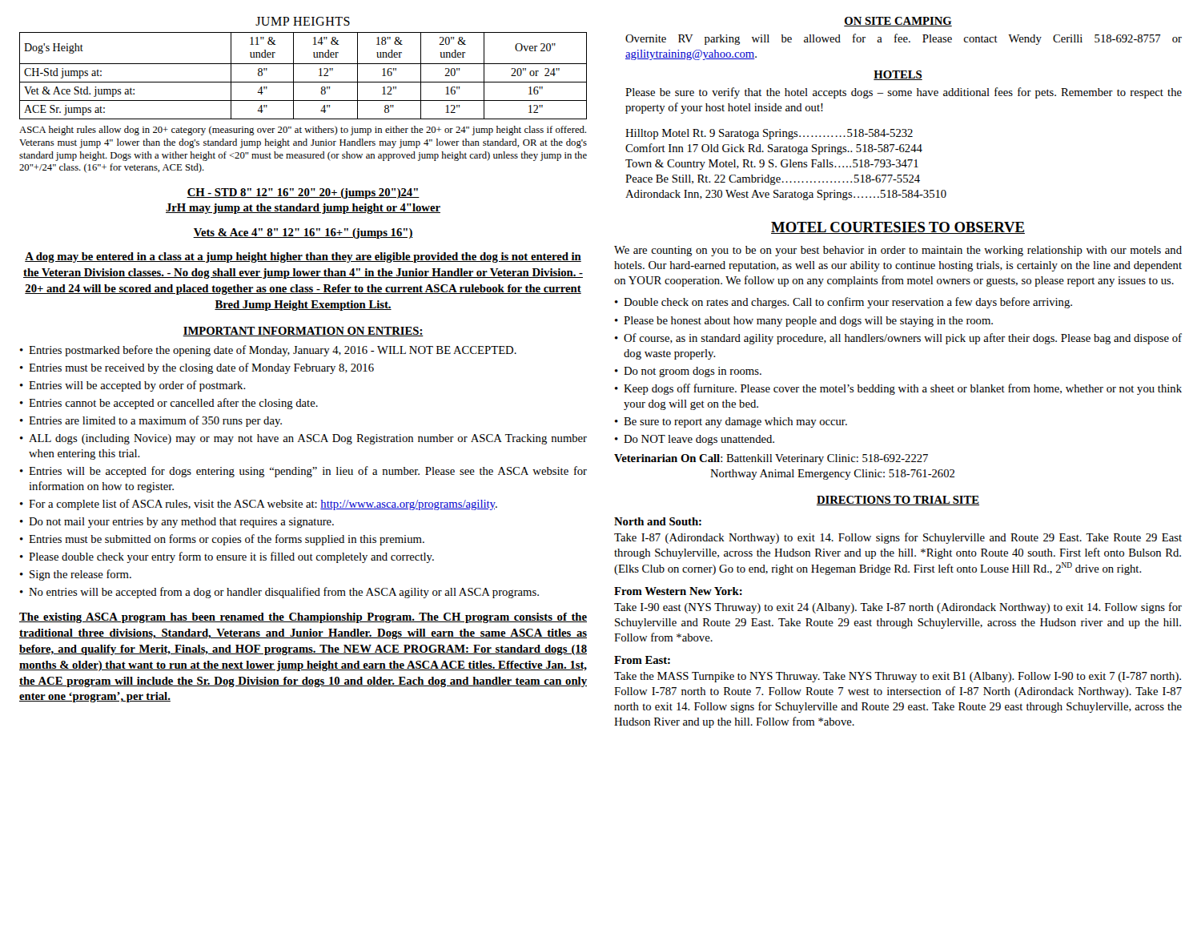JUMP HEIGHTS
| Dog's Height | 11" & under | 14" & under | 18" & under | 20" & under | Over 20" |
| --- | --- | --- | --- | --- | --- |
| CH-Std jumps at: | 8" | 12" | 16" | 20" | 20" or 24" |
| Vet & Ace Std. jumps at: | 4" | 8" | 12" | 16" | 16" |
| ACE Sr. jumps at: | 4" | 4" | 8" | 12" | 12" |
ASCA height rules allow dog in 20+ category (measuring over 20" at withers) to jump in either the 20+ or 24" jump height class if offered. Veterans must jump 4" lower than the dog's standard jump height and Junior Handlers may jump 4" lower than standard, OR at the dog's standard jump height. Dogs with a wither height of <20" must be measured (or show an approved jump height card) unless they jump in the 20"+/24" class. (16"+ for veterans, ACE Std).
CH - STD 8" 12" 16" 20" 20+ (jumps 20")24"
JrH may jump at the standard jump height or 4"lower
Vets & Ace 4" 8" 12" 16" 16+" (jumps 16")
A dog may be entered in a class at a jump height higher than they are eligible provided the dog is not entered in the Veteran Division classes. - No dog shall ever jump lower than 4" in the Junior Handler or Veteran Division. - 20+ and 24 will be scored and placed together as one class - Refer to the current ASCA rulebook for the current Bred Jump Height Exemption List.
IMPORTANT INFORMATION ON ENTRIES:
Entries postmarked before the opening date of Monday, January 4, 2016 - WILL NOT BE ACCEPTED.
Entries must be received by the closing date of Monday February 8, 2016
Entries will be accepted by order of postmark.
Entries cannot be accepted or cancelled after the closing date.
Entries are limited to a maximum of 350 runs per day.
ALL dogs (including Novice) may or may not have an ASCA Dog Registration number or ASCA Tracking number when entering this trial.
Entries will be accepted for dogs entering using “pending” in lieu of a number. Please see the ASCA website for information on how to register.
For a complete list of ASCA rules, visit the ASCA website at: http://www.asca.org/programs/agility.
Do not mail your entries by any method that requires a signature.
Entries must be submitted on forms or copies of the forms supplied in this premium.
Please double check your entry form to ensure it is filled out completely and correctly.
Sign the release form.
No entries will be accepted from a dog or handler disqualified from the ASCA agility or all ASCA programs.
The existing ASCA program has been renamed the Championship Program. The CH program consists of the traditional three divisions, Standard, Veterans and Junior Handler. Dogs will earn the same ASCA titles as before, and qualify for Merit, Finals, and HOF programs. The NEW ACE PROGRAM: For standard dogs (18 months & older) that want to run at the next lower jump height and earn the ASCA ACE titles. Effective Jan. 1st, the ACE program will include the Sr. Dog Division for dogs 10 and older. Each dog and handler team can only enter one ‘program’, per trial.
ON SITE CAMPING
Overnite RV parking will be allowed for a fee. Please contact Wendy Cerilli 518-692-8757 or agilitytraining@yahoo.com.
HOTELS
Please be sure to verify that the hotel accepts dogs – some have additional fees for pets. Remember to respect the property of your host hotel inside and out!
Hilltop Motel Rt. 9 Saratoga Springs…………518-584-5232
Comfort Inn 17 Old Gick Rd. Saratoga Springs.. 518-587-6244
Town & Country Motel, Rt. 9 S. Glens Falls….. 518-793-3471
Peace Be Still, Rt. 22 Cambridge………………518-677-5524
Adirondack Inn, 230 West Ave Saratoga Springs……. 518-584-3510
MOTEL COURTESIES TO OBSERVE
We are counting on you to be on your best behavior in order to maintain the working relationship with our motels and hotels. Our hard-earned reputation, as well as our ability to continue hosting trials, is certainly on the line and dependent on YOUR cooperation. We follow up on any complaints from motel owners or guests, so please report any issues to us.
Double check on rates and charges. Call to confirm your reservation a few days before arriving.
Please be honest about how many people and dogs will be staying in the room.
Of course, as in standard agility procedure, all handlers/owners will pick up after their dogs. Please bag and dispose of dog waste properly.
Do not groom dogs in rooms.
Keep dogs off furniture. Please cover the motel’s bedding with a sheet or blanket from home, whether or not you think your dog will get on the bed.
Be sure to report any damage which may occur.
Do NOT leave dogs unattended.
Veterinarian On Call: Battenkill Veterinary Clinic: 518-692-2227
Northway Animal Emergency Clinic: 518-761-2602
DIRECTIONS TO TRIAL SITE
North and South:
Take I-87 (Adirondack Northway) to exit 14. Follow signs for Schuylerville and Route 29 East. Take Route 29 East through Schuylerville, across the Hudson River and up the hill. *Right onto Route 40 south. First left onto Bulson Rd. (Elks Club on corner) Go to end, right on Hegeman Bridge Rd. First left onto Louse Hill Rd., 2ND drive on right.
From Western New York:
Take I-90 east (NYS Thruway) to exit 24 (Albany). Take I-87 north (Adirondack Northway) to exit 14. Follow signs for Schuylerville and Route 29 East. Take Route 29 east through Schuylerville, across the Hudson river and up the hill. Follow from *above.
From East:
Take the MASS Turnpike to NYS Thruway. Take NYS Thruway to exit B1 (Albany). Follow I-90 to exit 7 (I-787 north). Follow I-787 north to Route 7. Follow Route 7 west to intersection of I-87 North (Adirondack Northway). Take I-87 north to exit 14. Follow signs for Schuylerville and Route 29 east. Take Route 29 east through Schuylerville, across the Hudson River and up the hill. Follow from *above.